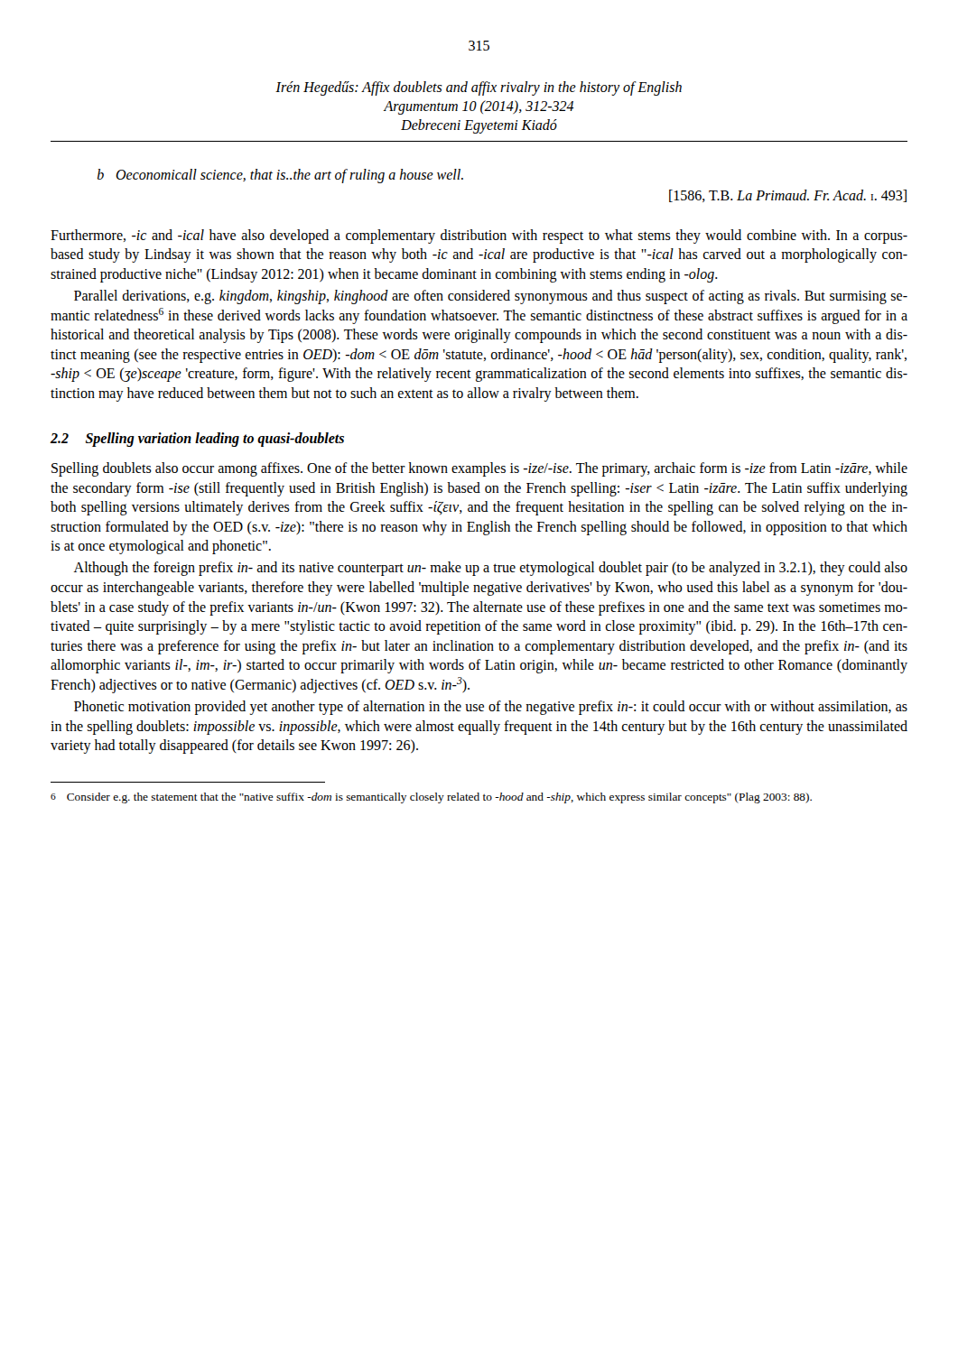315
Irén Hegedűs: Affix doublets and affix rivalry in the history of English
Argumentum 10 (2014), 312-324
Debreceni Egyetemi Kiadó
b Oeconomicall science, that is..the art of ruling a house well.
[1586, T.B. La Primaud. Fr. Acad. i. 493]
Furthermore, -ic and -ical have also developed a complementary distribution with respect to what stems they would combine with. In a corpus-based study by Lindsay it was shown that the reason why both -ic and -ical are productive is that "-ical has carved out a morphologically constrained productive niche" (Lindsay 2012: 201) when it became dominant in combining with stems ending in -olog.
Parallel derivations, e.g. kingdom, kingship, kinghood are often considered synonymous and thus suspect of acting as rivals. But surmising semantic relatedness6 in these derived words lacks any foundation whatsoever. The semantic distinctness of these abstract suffixes is argued for in a historical and theoretical analysis by Tips (2008). These words were originally compounds in which the second constituent was a noun with a distinct meaning (see the respective entries in OED): -dom < OE dōm 'statute, ordinance', -hood < OE hād 'person(ality), sex, condition, quality, rank', -ship < OE (ʒe)sceape 'creature, form, figure'. With the relatively recent grammaticalization of the second elements into suffixes, the semantic distinction may have reduced between them but not to such an extent as to allow a rivalry between them.
2.2 Spelling variation leading to quasi-doublets
Spelling doublets also occur among affixes. One of the better known examples is -ize/-ise. The primary, archaic form is -ize from Latin -izāre, while the secondary form -ise (still frequently used in British English) is based on the French spelling: -iser < Latin -izāre. The Latin suffix underlying both spelling versions ultimately derives from the Greek suffix -ίζειν, and the frequent hesitation in the spelling can be solved relying on the instruction formulated by the OED (s.v. -ize): "there is no reason why in English the French spelling should be followed, in opposition to that which is at once etymological and phonetic".
Although the foreign prefix in- and its native counterpart un- make up a true etymological doublet pair (to be analyzed in 3.2.1), they could also occur as interchangeable variants, therefore they were labelled 'multiple negative derivatives' by Kwon, who used this label as a synonym for 'doublets' in a case study of the prefix variants in-/un- (Kwon 1997: 32). The alternate use of these prefixes in one and the same text was sometimes motivated – quite surprisingly – by a mere "stylistic tactic to avoid repetition of the same word in close proximity" (ibid. p. 29). In the 16th–17th centuries there was a preference for using the prefix in- but later an inclination to a complementary distribution developed, and the prefix in- (and its allomorphic variants il-, im-, ir-) started to occur primarily with words of Latin origin, while un- became restricted to other Romance (dominantly French) adjectives or to native (Germanic) adjectives (cf. OED s.v. in-3).
Phonetic motivation provided yet another type of alternation in the use of the negative prefix in-: it could occur with or without assimilation, as in the spelling doublets: impossible vs. inpossible, which were almost equally frequent in the 14th century but by the 16th century the unassimilated variety had totally disappeared (for details see Kwon 1997: 26).
6 Consider e.g. the statement that the "native suffix -dom is semantically closely related to -hood and -ship, which express similar concepts" (Plag 2003: 88).